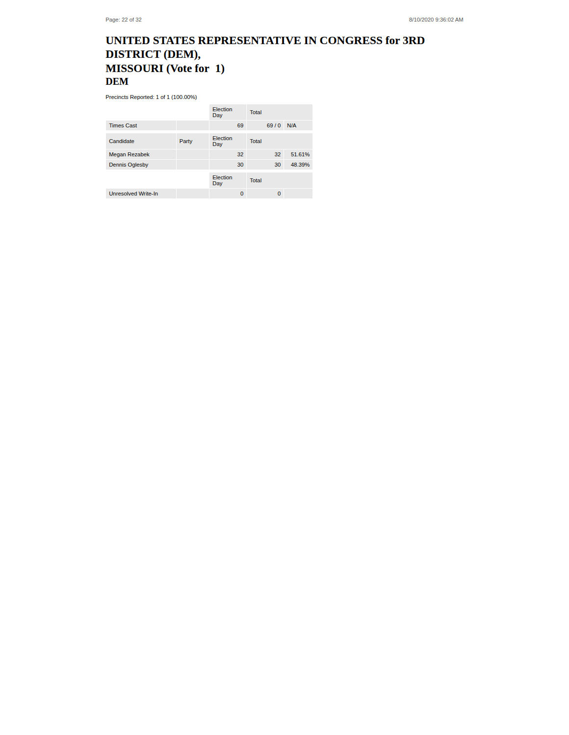Page: 22 of 32 8/10/2020 9:36:02 AM
UNITED STATES REPRESENTATIVE IN CONGRESS for 3RD DISTRICT (DEM),
MISSOURI (Vote for 1)
DEM
Precincts Reported: 1 of 1 (100.00%)
| | | Election Day | Total |
| Times Cast | | 69 | 69 / 0 | N/A |
| Candidate | Party | Election Day | Total |
| Megan Rezabek | | 32 | 32 | 51.61% |
| Dennis Oglesby | | 30 | 30 | 48.39% |
| | | Election Day | Total |
| Unresolved Write-In | | 0 | 0 | |